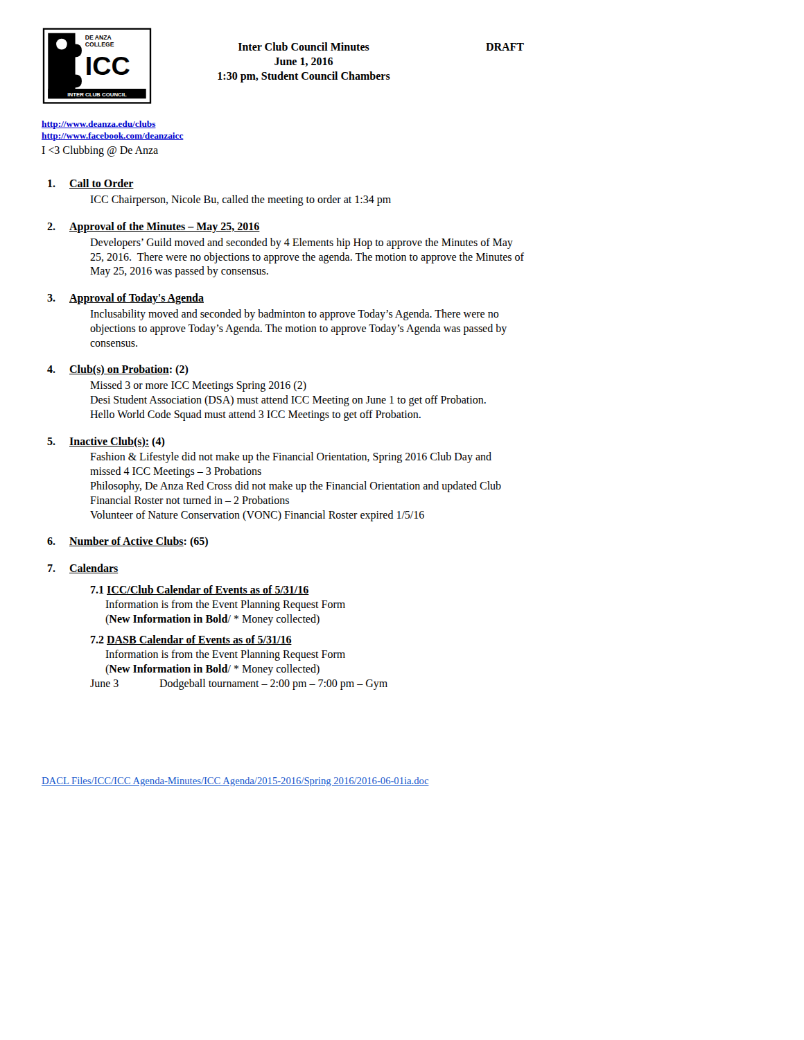DE ANZA COLLEGE ICC INTER CLUB COUNCIL
Inter Club Council MinutesDRAFT
June 1, 2016
1:30 pm, Student Council Chambers
http://www.deanza.edu/clubs http://www.facebook.com/deanzaicc
I <3 Clubbing @ De Anza
Call to Order
ICC Chairperson, Nicole Bu, called the meeting to order at 1:34 pm
Approval of the Minutes – May 25, 2016
Developers’ Guild moved and seconded by 4 Elements hip Hop to approve the Minutes of May 25, 2016. There were no objections to approve the agenda. The motion to approve the Minutes of May 25, 2016 was passed by consensus.
Approval of Today's Agenda
Inclusability moved and seconded by badminton to approve Today’s Agenda. There were no objections to approve Today’s Agenda. The motion to approve Today’s Agenda was passed by consensus.
Club(s) on Probation: (2)
Missed 3 or more ICC Meetings Spring 2016 (2)
Desi Student Association (DSA) must attend ICC Meeting on June 1 to get off Probation.
Hello World Code Squad must attend 3 ICC Meetings to get off Probation.
Inactive Club(s): (4)
Fashion & Lifestyle did not make up the Financial Orientation, Spring 2016 Club Day and missed 4 ICC Meetings – 3 Probations
Philosophy, De Anza Red Cross did not make up the Financial Orientation and updated Club Financial Roster not turned in – 2 Probations
Volunteer of Nature Conservation (VONC) Financial Roster expired 1/5/16
Number of Active Clubs: (65)
Calendars
7.1 ICC/Club Calendar of Events as of 5/31/16
Information is from the Event Planning Request Form
(New Information in Bold/ * Money collected)
7.2 DASB Calendar of Events as of 5/31/16
Information is from the Event Planning Request Form
(New Information in Bold/ * Money collected)
June 3 Dodgeball tournament – 2:00 pm – 7:00 pm – Gym
DACL Files/ICC/ICC Agenda-Minutes/ICC Agenda/2015-2016/Spring 2016/2016-06-01ia.doc